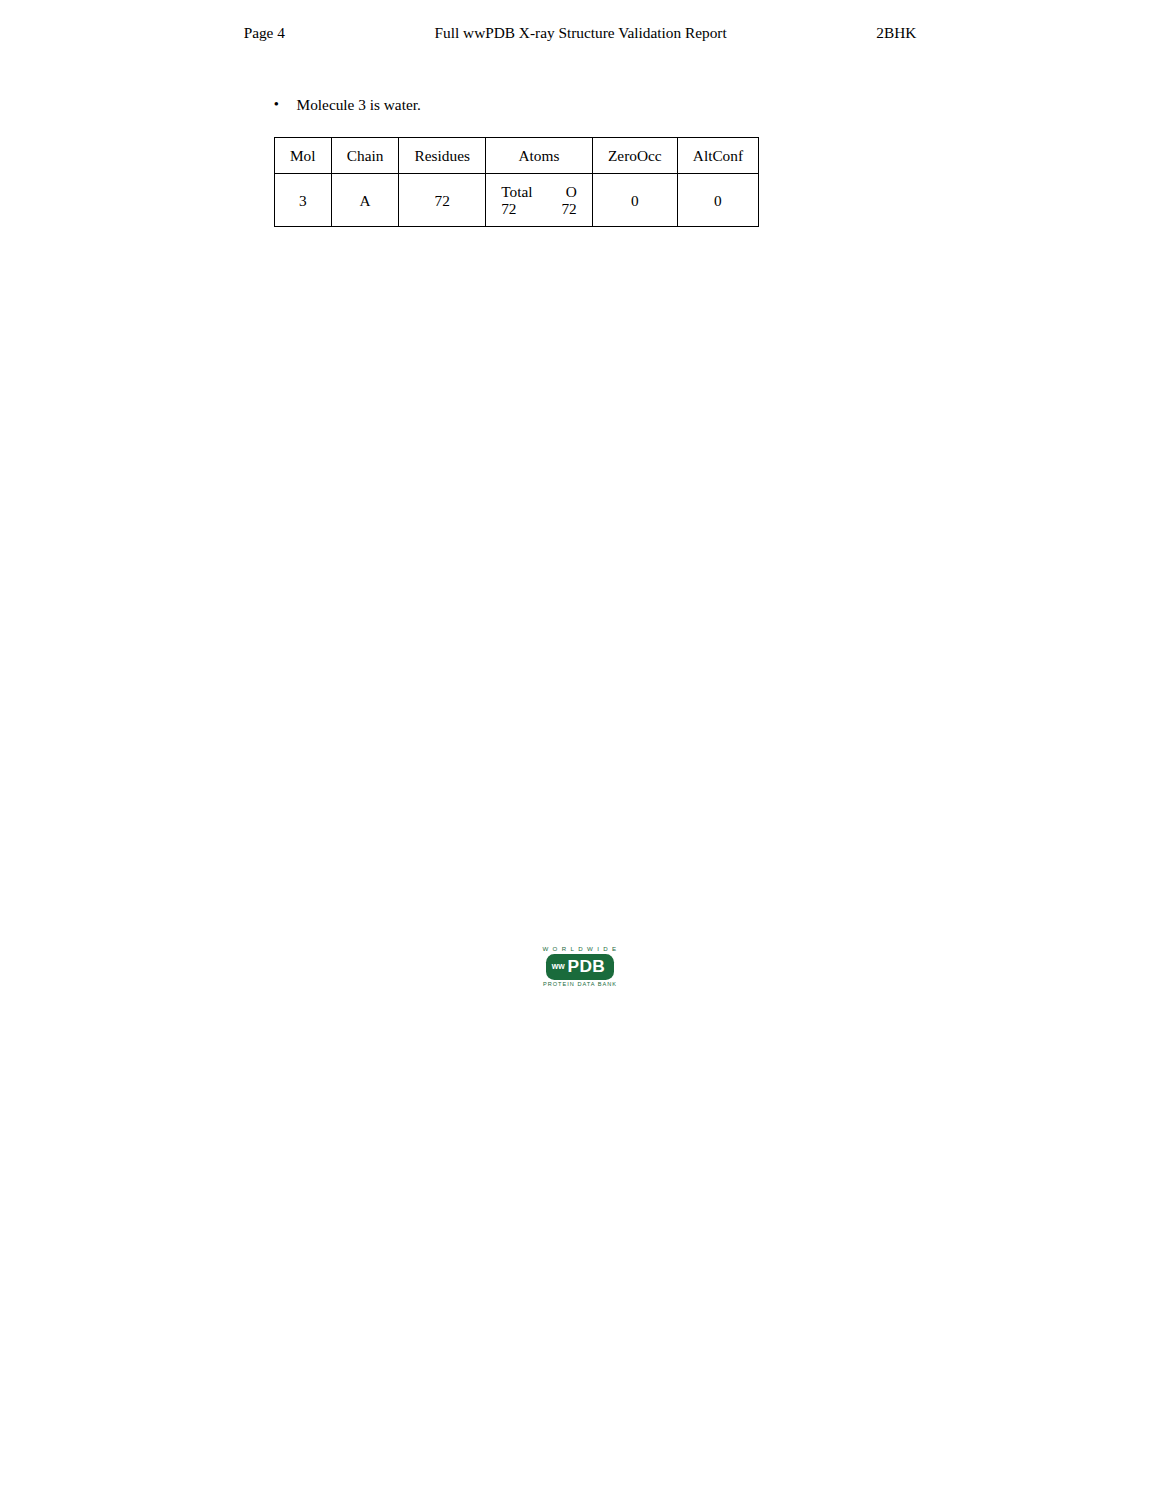Page 4
Full wwPDB X-ray Structure Validation Report
2BHK
Molecule 3 is water.
| Mol | Chain | Residues | Atoms | ZeroOcc | AltConf |
| --- | --- | --- | --- | --- | --- |
| 3 | A | 72 | Total O 72 72 | 0 | 0 |
W O R L D W I D E
ww PDB
PROTEIN DATA BANK